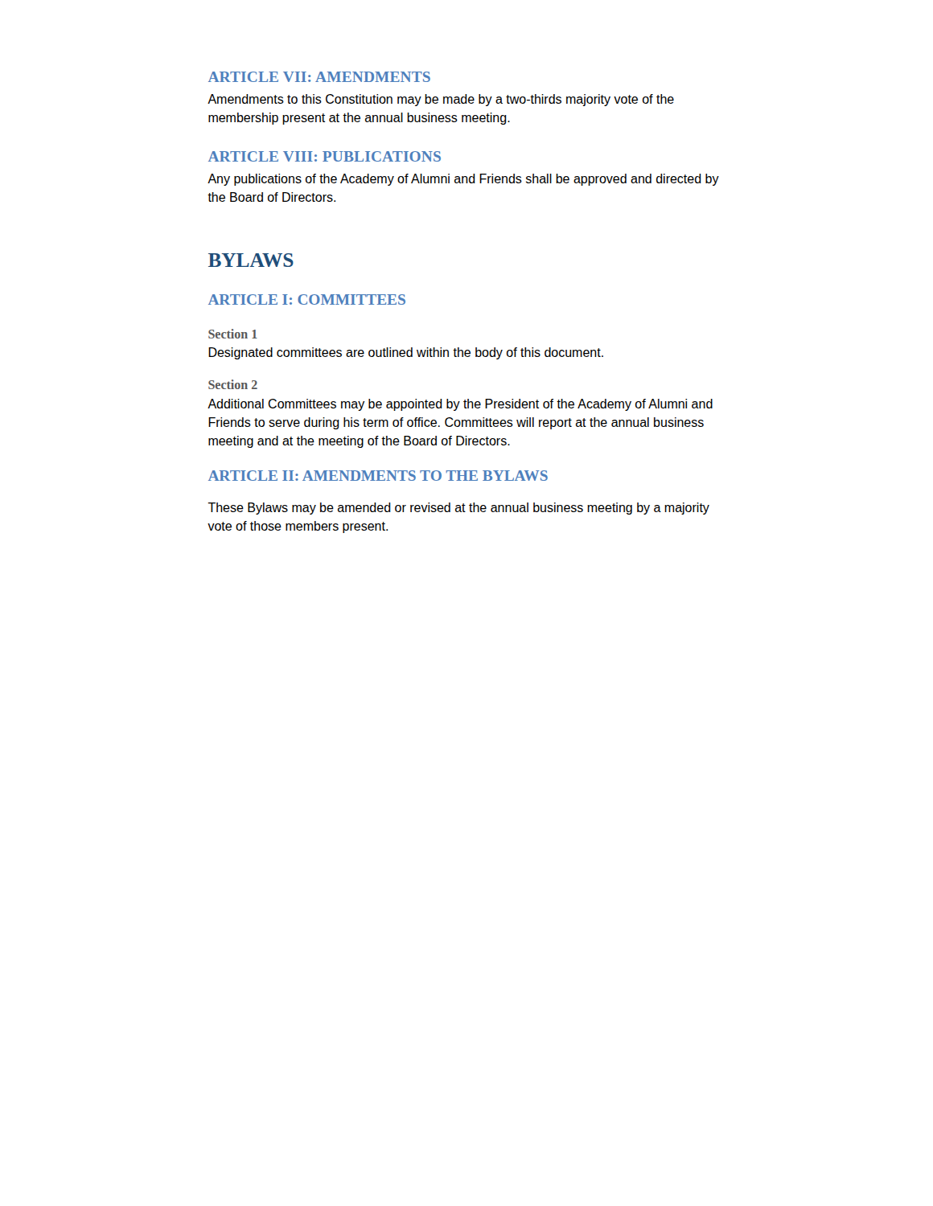ARTICLE VII: AMENDMENTS
Amendments to this Constitution may be made by a two-thirds majority vote of the membership present at the annual business meeting.
ARTICLE VIII: PUBLICATIONS
Any publications of the Academy of Alumni and Friends shall be approved and directed by the Board of Directors.
BYLAWS
ARTICLE I: COMMITTEES
Section 1
Designated committees are outlined within the body of this document.
Section 2
Additional Committees may be appointed by the President of the Academy of Alumni and Friends to serve during his term of office. Committees will report at the annual business meeting and at the meeting of the Board of Directors.
ARTICLE II: AMENDMENTS TO THE BYLAWS
These Bylaws may be amended or revised at the annual business meeting by a majority vote of those members present.